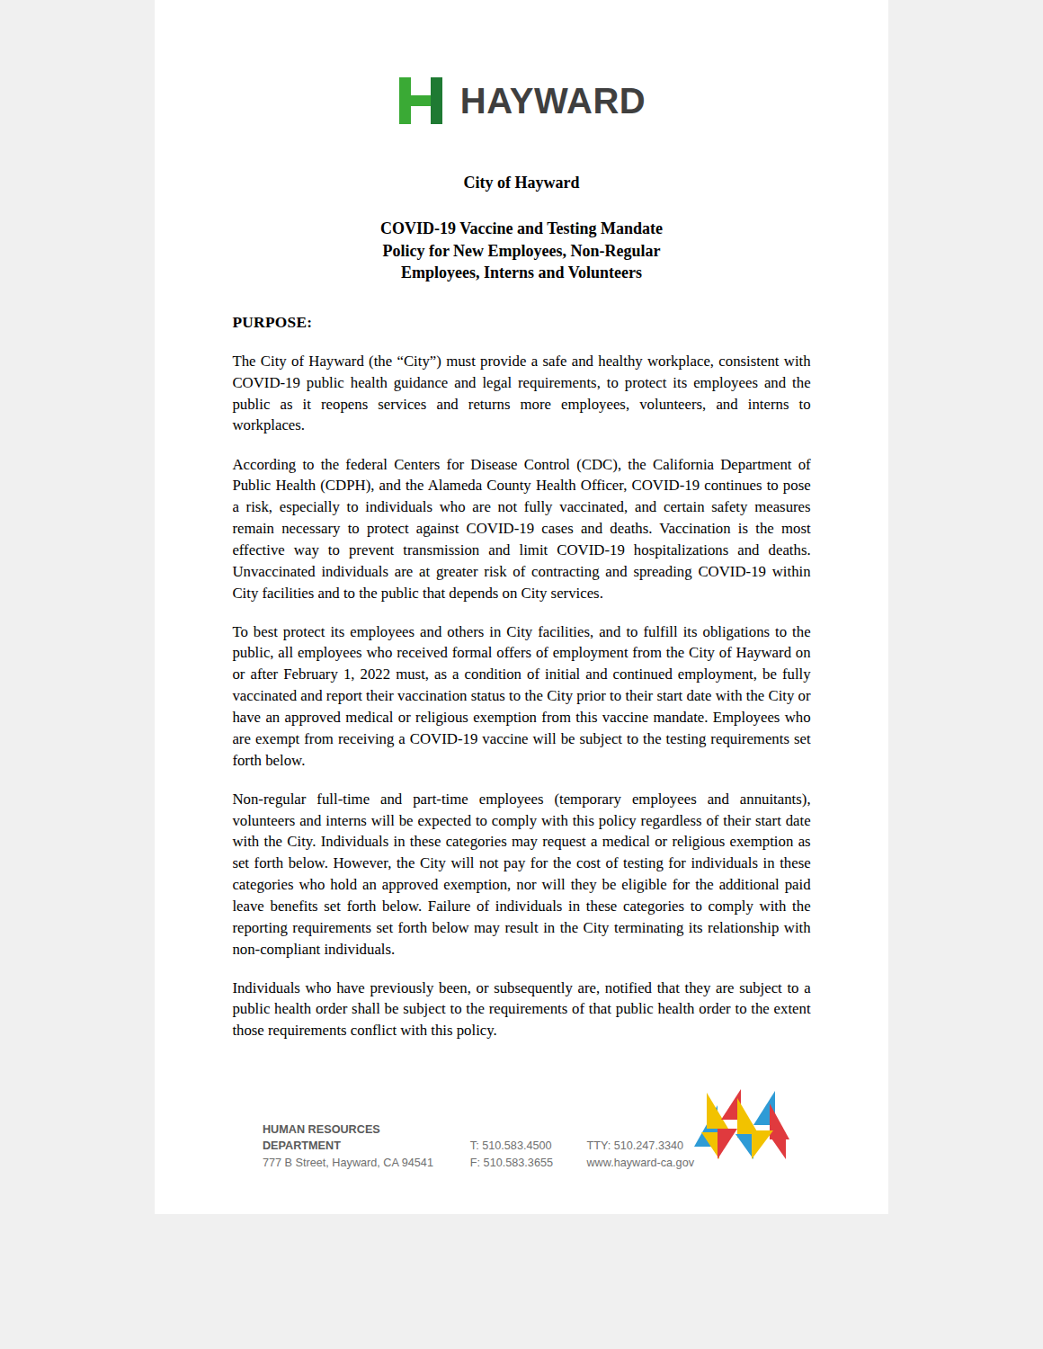HAYWARD
City of Hayward
COVID-19 Vaccine and Testing Mandate
Policy for New Employees, Non-Regular
Employees, Interns and Volunteers
PURPOSE:
The City of Hayward (the “City”) must provide a safe and healthy workplace, consistent with COVID-19 public health guidance and legal requirements, to protect its employees and the public as it reopens services and returns more employees, volunteers, and interns to workplaces.
According to the federal Centers for Disease Control (CDC), the California Department of Public Health (CDPH), and the Alameda County Health Officer, COVID-19 continues to pose a risk, especially to individuals who are not fully vaccinated, and certain safety measures remain necessary to protect against COVID-19 cases and deaths. Vaccination is the most effective way to prevent transmission and limit COVID-19 hospitalizations and deaths. Unvaccinated individuals are at greater risk of contracting and spreading COVID-19 within City facilities and to the public that depends on City services.
To best protect its employees and others in City facilities, and to fulfill its obligations to the public, all employees who received formal offers of employment from the City of Hayward on or after February 1, 2022 must, as a condition of initial and continued employment, be fully vaccinated and report their vaccination status to the City prior to their start date with the City or have an approved medical or religious exemption from this vaccine mandate. Employees who are exempt from receiving a COVID-19 vaccine will be subject to the testing requirements set forth below.
Non-regular full-time and part-time employees (temporary employees and annuitants), volunteers and interns will be expected to comply with this policy regardless of their start date with the City. Individuals in these categories may request a medical or religious exemption as set forth below. However, the City will not pay for the cost of testing for individuals in these categories who hold an approved exemption, nor will they be eligible for the additional paid leave benefits set forth below. Failure of individuals in these categories to comply with the reporting requirements set forth below may result in the City terminating its relationship with non-compliant individuals.
Individuals who have previously been, or subsequently are, notified that they are subject to a public health order shall be subject to the requirements of that public health order to the extent those requirements conflict with this policy.
HUMAN RESOURCES DEPARTMENT
777 B Street, Hayward, CA 94541
T: 510.583.4500 TTY: 510.247.3340
F: 510.583.3655www.hayward-ca.gov